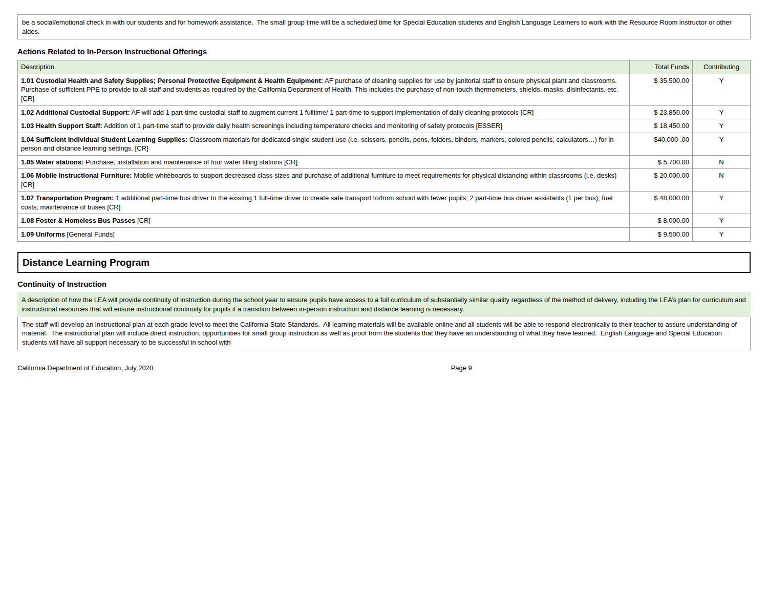be a social/emotional check in with our students and for homework assistance. The small group time will be a scheduled time for Special Education students and English Language Learners to work with the Resource Room instructor or other aides.
Actions Related to In-Person Instructional Offerings
| Description | Total Funds | Contributing |
| --- | --- | --- |
| 1.01 Custodial Health and Safety Supplies; Personal Protective Equipment & Health Equipment: AF purchase of cleaning supplies for use by janitorial staff to ensure physical plant and classrooms. Purchase of sufficient PPE to provide to all staff and students as required by the California Department of Health. This includes the purchase of non-touch thermometers, shields, masks, disinfectants, etc. [CR] | $ 35,500.00 | Y |
| 1.02 Additional Custodial Support: AF will add 1 part-time custodial staff to augment current 1 fulltime/ 1 part-time to support implementation of daily cleaning protocols [CR] | $ 23,850.00 | Y |
| 1.03 Health Support Staff: Addition of 1 part-time staff to provide daily health screenings including temperature checks and monitoring of safety protocols [ESSER] | $ 18,450.00 | Y |
| 1.04 Sufficient Individual Student Learning Supplies: Classroom materials for dedicated single-student use (i.e. scissors, pencils, pens, folders, binders, markers, colored pencils, calculators…) for in-person and distance learning settings. [CR] | $40,000 .00 | Y |
| 1.05 Water stations: Purchase, installation and maintenance of four water filling stations [CR] | $ 5,700.00 | N |
| 1.06 Mobile Instructional Furniture: Mobile whiteboards to support decreased class sizes and purchase of additional furniture to meet requirements for physical distancing within classrooms (i.e. desks) [CR] | $ 20,000.00 | N |
| 1.07 Transportation Program: 1 additional part-time bus driver to the existing 1 full-time driver to create safe transport to/from school with fewer pupils; 2 part-time bus driver assistants (1 per bus); fuel costs; maintenance of buses [CR] | $ 48,000.00 | Y |
| 1.08 Foster & Homeless Bus Passes [CR] | $ 8,000.00 | Y |
| 1.09 Uniforms [General Funds] | $ 9,500.00 | Y |
Distance Learning Program
Continuity of Instruction
A description of how the LEA will provide continuity of instruction during the school year to ensure pupils have access to a full curriculum of substantially similar quality regardless of the method of delivery, including the LEA’s plan for curriculum and instructional resources that will ensure instructional continuity for pupils if a transition between in-person instruction and distance learning is necessary.
The staff will develop an instructional plan at each grade level to meet the California State Standards. All learning materials will be available online and all students will be able to respond electronically to their teacher to assure understanding of material. The instructional plan will include direct instruction, opportunities for small group instruction as well as proof from the students that they have an understanding of what they have learned. English Language and Special Education students will have all support necessary to be successful in school with
California Department of Education, July 2020 Page 9